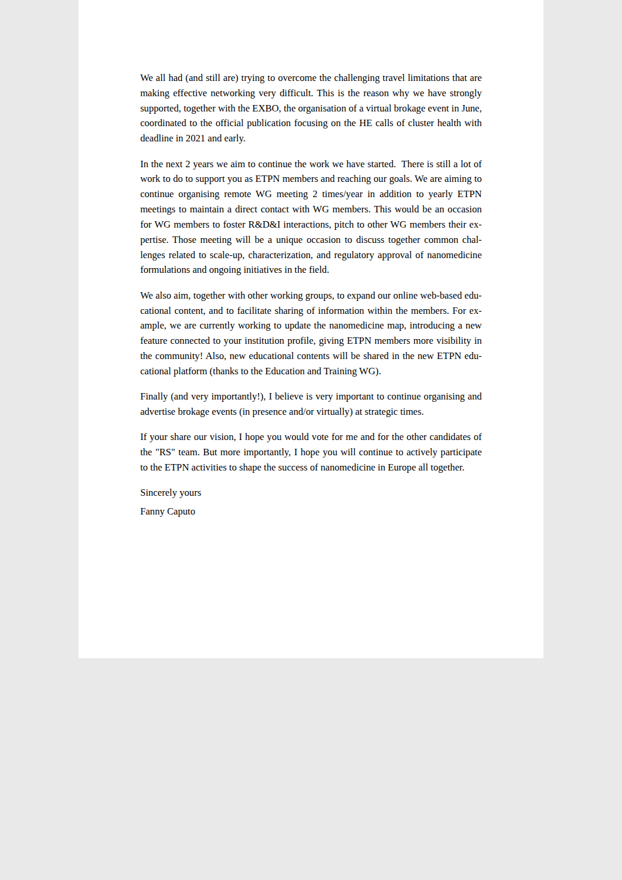We all had (and still are) trying to overcome the challenging travel limitations that are making effective networking very difficult. This is the reason why we have strongly supported, together with the EXBO, the organisation of a virtual brokage event in June, coordinated to the official publication focusing on the HE calls of cluster health with deadline in 2021 and early.
In the next 2 years we aim to continue the work we have started. There is still a lot of work to do to support you as ETPN members and reaching our goals. We are aiming to continue organising remote WG meeting 2 times/year in addition to yearly ETPN meetings to maintain a direct contact with WG members. This would be an occasion for WG members to foster R&D&I interactions, pitch to other WG members their expertise. Those meeting will be a unique occasion to discuss together common challenges related to scale-up, characterization, and regulatory approval of nanomedicine formulations and ongoing initiatives in the field.
We also aim, together with other working groups, to expand our online web-based educational content, and to facilitate sharing of information within the members. For example, we are currently working to update the nanomedicine map, introducing a new feature connected to your institution profile, giving ETPN members more visibility in the community! Also, new educational contents will be shared in the new ETPN educational platform (thanks to the Education and Training WG).
Finally (and very importantly!), I believe is very important to continue organising and advertise brokage events (in presence and/or virtually) at strategic times.
If your share our vision, I hope you would vote for me and for the other candidates of the "RS" team. But more importantly, I hope you will continue to actively participate to the ETPN activities to shape the success of nanomedicine in Europe all together.
Sincerely yours
Fanny Caputo